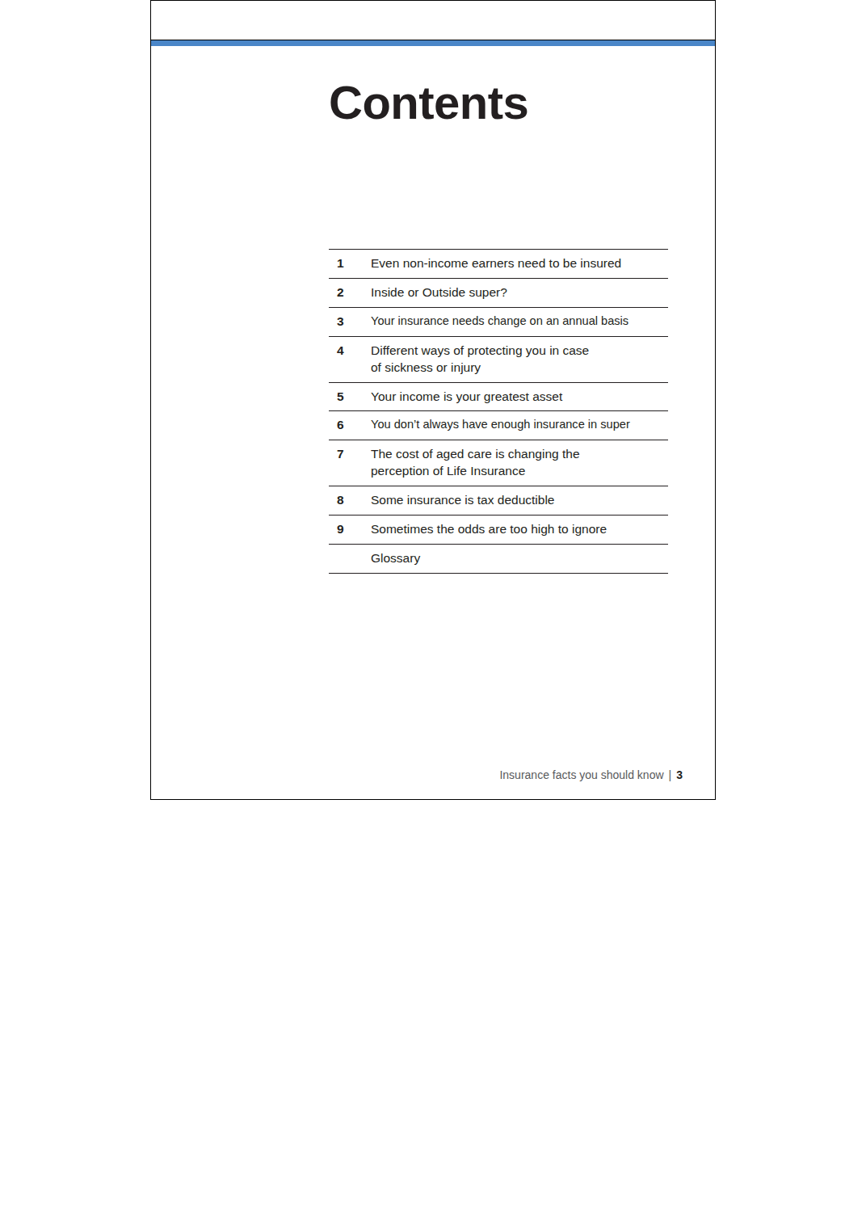Contents
| 1 | Even non-income earners need to be insured |
| 2 | Inside or Outside super? |
| 3 | Your insurance needs change on an annual basis |
| 4 | Different ways of protecting you in case of sickness or injury |
| 5 | Your income is your greatest asset |
| 6 | You don’t always have enough insurance in super |
| 7 | The cost of aged care is changing the perception of Life Insurance |
| 8 | Some insurance is tax deductible |
| 9 | Sometimes the odds are too high to ignore |
| | Glossary |
Insurance facts you should know|3